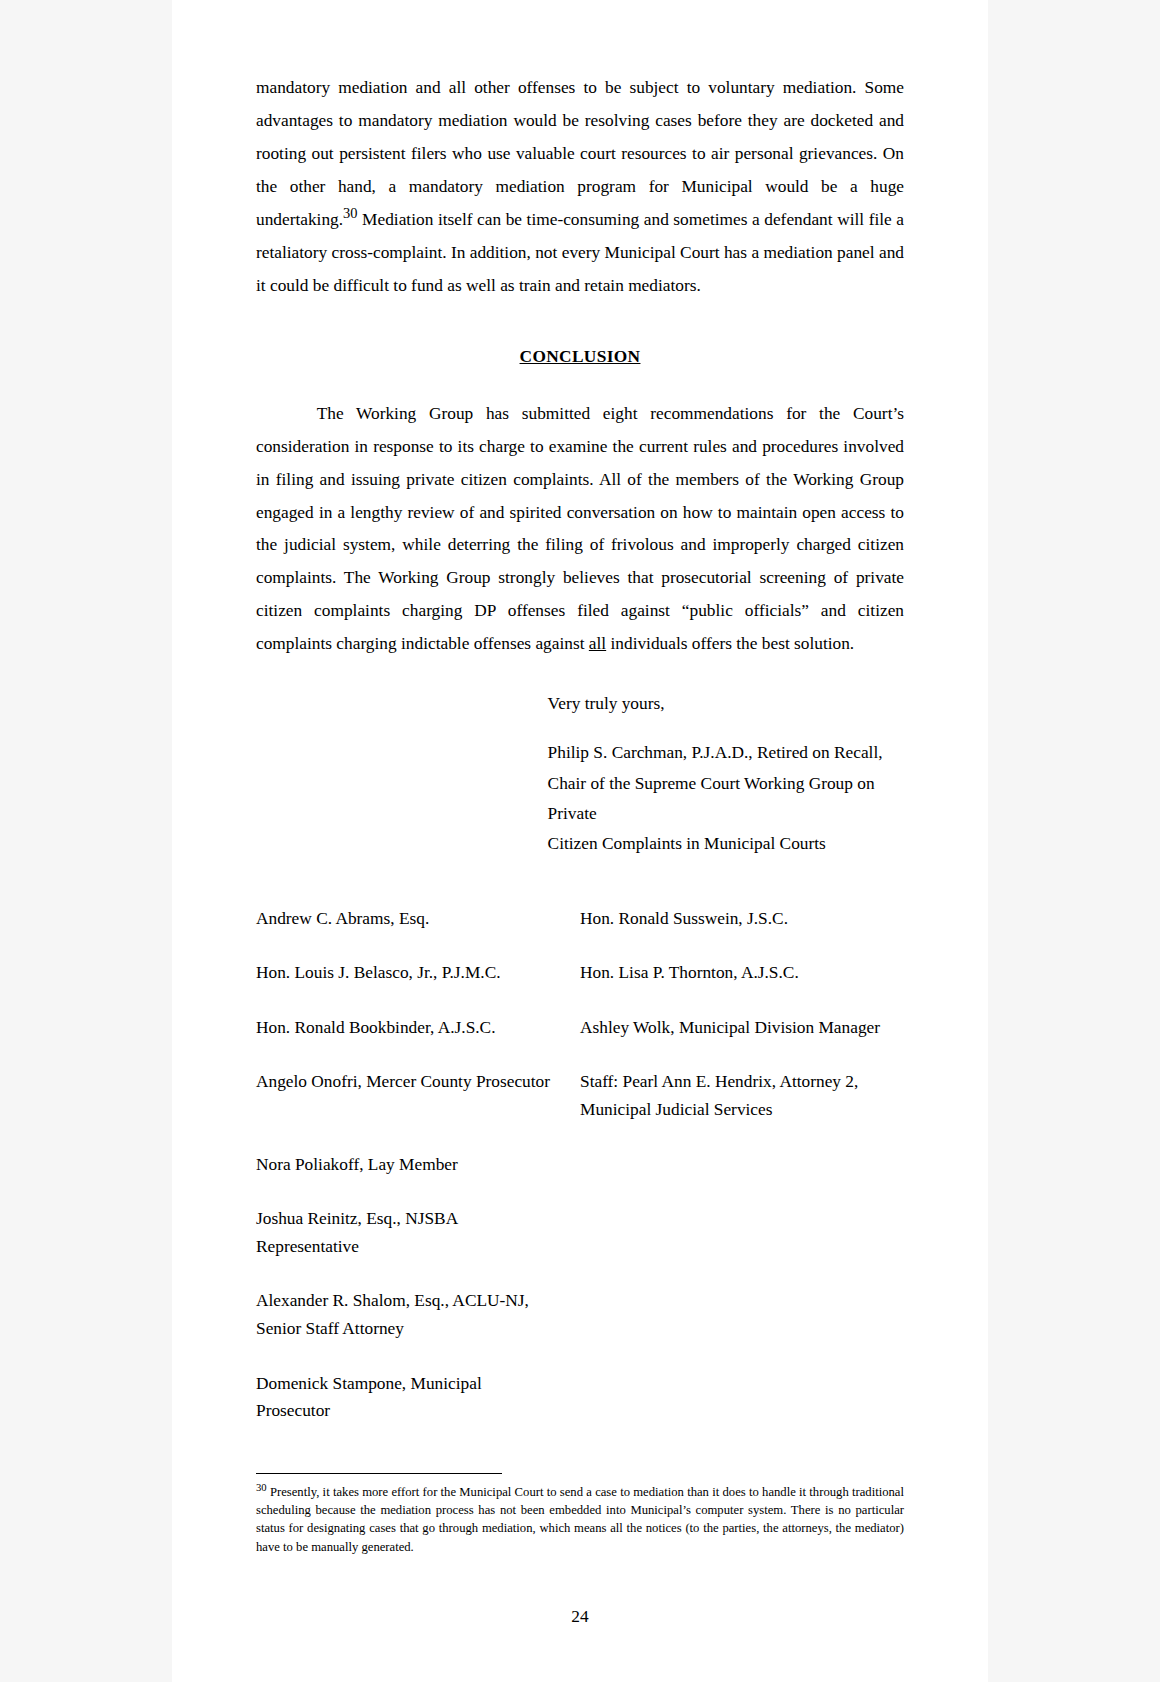mandatory mediation and all other offenses to be subject to voluntary mediation. Some advantages to mandatory mediation would be resolving cases before they are docketed and rooting out persistent filers who use valuable court resources to air personal grievances. On the other hand, a mandatory mediation program for Municipal would be a huge undertaking.30 Mediation itself can be time-consuming and sometimes a defendant will file a retaliatory cross-complaint. In addition, not every Municipal Court has a mediation panel and it could be difficult to fund as well as train and retain mediators.
CONCLUSION
The Working Group has submitted eight recommendations for the Court’s consideration in response to its charge to examine the current rules and procedures involved in filing and issuing private citizen complaints. All of the members of the Working Group engaged in a lengthy review of and spirited conversation on how to maintain open access to the judicial system, while deterring the filing of frivolous and improperly charged citizen complaints. The Working Group strongly believes that prosecutorial screening of private citizen complaints charging DP offenses filed against “public officials” and citizen complaints charging indictable offenses against all individuals offers the best solution.
Very truly yours,
Philip S. Carchman, P.J.A.D., Retired on Recall,
Chair of the Supreme Court Working Group on Private
Citizen Complaints in Municipal Courts
| Andrew C. Abrams, Esq. | Hon. Ronald Susswein, J.S.C. |
| Hon. Louis J. Belasco, Jr., P.J.M.C. | Hon. Lisa P. Thornton, A.J.S.C. |
| Hon. Ronald Bookbinder, A.J.S.C. | Ashley Wolk, Municipal Division Manager |
| Angelo Onofri, Mercer County Prosecutor | Staff: Pearl Ann E. Hendrix, Attorney 2, Municipal Judicial Services |
| Nora Poliakoff, Lay Member | |
| Joshua Reinitz, Esq., NJSBA Representative | |
| Alexander R. Shalom, Esq., ACLU-NJ, Senior Staff Attorney | |
| Domenick Stampone, Municipal Prosecutor | |
30 Presently, it takes more effort for the Municipal Court to send a case to mediation than it does to handle it through traditional scheduling because the mediation process has not been embedded into Municipal’s computer system. There is no particular status for designating cases that go through mediation, which means all the notices (to the parties, the attorneys, the mediator) have to be manually generated.
24